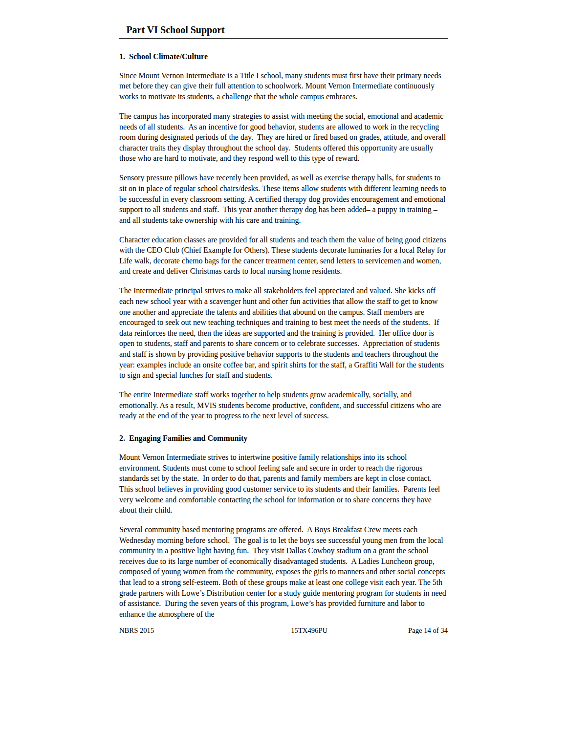Part VI School Support
1. School Climate/Culture
Since Mount Vernon Intermediate is a Title I school, many students must first have their primary needs met before they can give their full attention to schoolwork. Mount Vernon Intermediate continuously works to motivate its students, a challenge that the whole campus embraces.
The campus has incorporated many strategies to assist with meeting the social, emotional and academic needs of all students. As an incentive for good behavior, students are allowed to work in the recycling room during designated periods of the day. They are hired or fired based on grades, attitude, and overall character traits they display throughout the school day. Students offered this opportunity are usually those who are hard to motivate, and they respond well to this type of reward.
Sensory pressure pillows have recently been provided, as well as exercise therapy balls, for students to sit on in place of regular school chairs/desks. These items allow students with different learning needs to be successful in every classroom setting. A certified therapy dog provides encouragement and emotional support to all students and staff. This year another therapy dog has been added– a puppy in training – and all students take ownership with his care and training.
Character education classes are provided for all students and teach them the value of being good citizens with the CEO Club (Chief Example for Others). These students decorate luminaries for a local Relay for Life walk, decorate chemo bags for the cancer treatment center, send letters to servicemen and women, and create and deliver Christmas cards to local nursing home residents.
The Intermediate principal strives to make all stakeholders feel appreciated and valued. She kicks off each new school year with a scavenger hunt and other fun activities that allow the staff to get to know one another and appreciate the talents and abilities that abound on the campus. Staff members are encouraged to seek out new teaching techniques and training to best meet the needs of the students. If data reinforces the need, then the ideas are supported and the training is provided. Her office door is open to students, staff and parents to share concern or to celebrate successes. Appreciation of students and staff is shown by providing positive behavior supports to the students and teachers throughout the year: examples include an onsite coffee bar, and spirit shirts for the staff, a Graffiti Wall for the students to sign and special lunches for staff and students.
The entire Intermediate staff works together to help students grow academically, socially, and emotionally. As a result, MVIS students become productive, confident, and successful citizens who are ready at the end of the year to progress to the next level of success.
2. Engaging Families and Community
Mount Vernon Intermediate strives to intertwine positive family relationships into its school environment. Students must come to school feeling safe and secure in order to reach the rigorous standards set by the state. In order to do that, parents and family members are kept in close contact. This school believes in providing good customer service to its students and their families. Parents feel very welcome and comfortable contacting the school for information or to share concerns they have about their child.
Several community based mentoring programs are offered. A Boys Breakfast Crew meets each Wednesday morning before school. The goal is to let the boys see successful young men from the local community in a positive light having fun. They visit Dallas Cowboy stadium on a grant the school receives due to its large number of economically disadvantaged students. A Ladies Luncheon group, composed of young women from the community, exposes the girls to manners and other social concepts that lead to a strong self-esteem. Both of these groups make at least one college visit each year. The 5th grade partners with Lowe’s Distribution center for a study guide mentoring program for students in need of assistance. During the seven years of this program, Lowe’s has provided furniture and labor to enhance the atmosphere of the
NBRS 2015
15TX496PU
Page 14 of 34